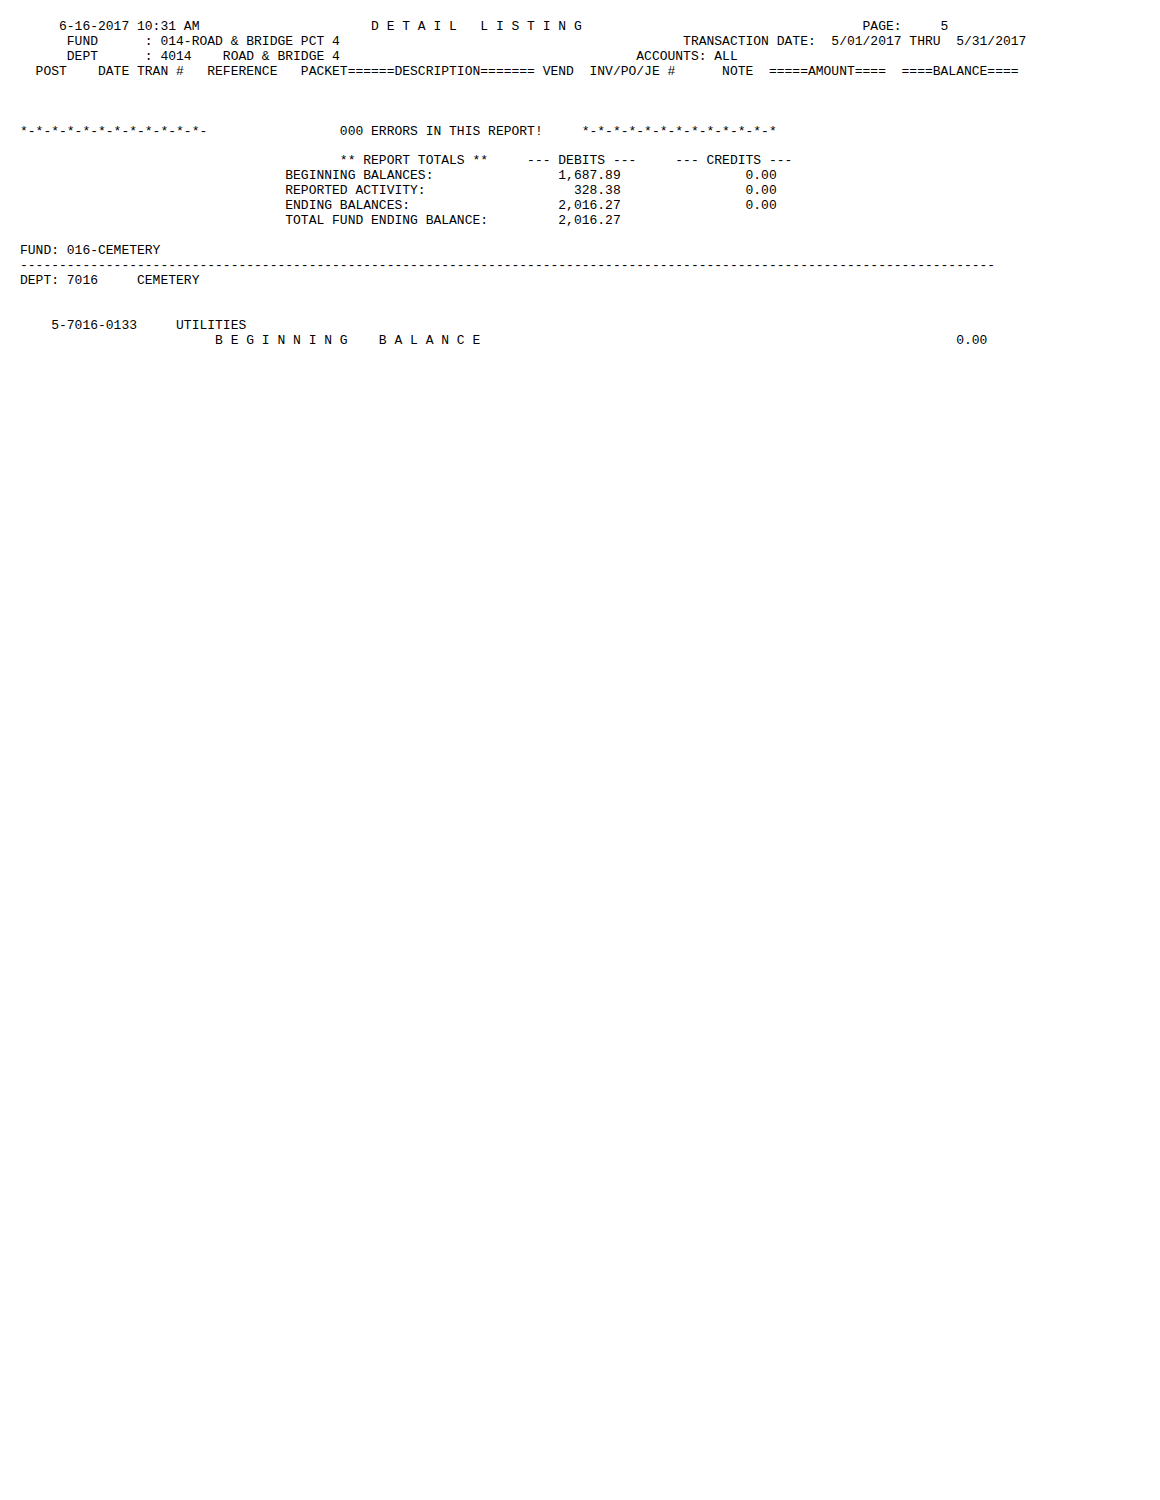6-16-2017 10:31 AM D E T A I L L I S T I N G PAGE: 5 FUND : 014-ROAD & BRIDGE PCT 4 TRANSACTION DATE: 5/01/2017 THRU 5/31/2017 DEPT : 4014 ROAD & BRIDGE 4 ACCOUNTS: ALL POST DATE TRAN # REFERENCE PACKET======DESCRIPTION======= VEND INV/PO/JE # NOTE =====AMOUNT==== ====BALANCE==== *-*-*-*-*-*-*-*-*-*-*-*- 000 ERRORS IN THIS REPORT! *-*-*-*-*-*-*-*-*-*-*-*-* ** REPORT TOTALS ** --- DEBITS --- --- CREDITS --- BEGINNING BALANCES: 1,687.89 0.00 REPORTED ACTIVITY: 328.38 0.00 ENDING BALANCES: 2,016.27 0.00 TOTAL FUND ENDING BALANCE: 2,016.27 FUND: 016-CEMETERY ----------------------------------------------------------------------------------------------------------------------------- DEPT: 7016 CEMETERY 5-7016-0133 UTILITIES B E G I N N I N G B A L A N C E 0.00